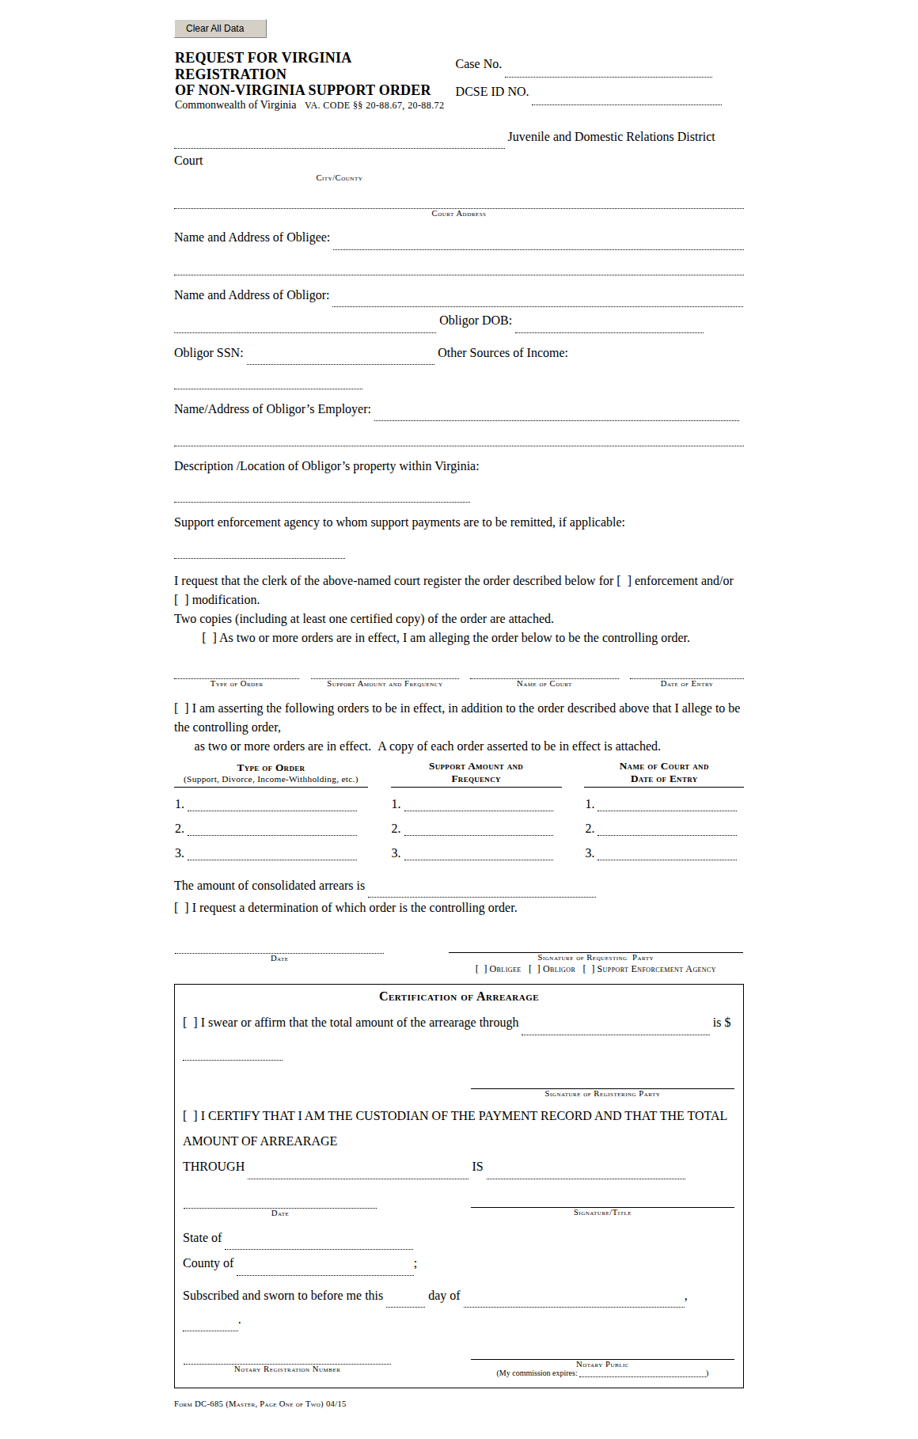Clear All Data
| REQUEST FOR VIRGINIA REGISTRATION OF NON-VIRGINIA SUPPORT ORDER Commonwealth of Virginia VA. CODE §§ 20-88.67, 20-88.72 | Case No. DCSE ID NO. |
Juvenile and Domestic Relations District Court
City/County
Court Address
Name and Address of Obligee:
Name and Address of Obligor:
Obligor DOB:
Obligor SSN: Other Sources of Income:
Name/Address of Obligor’s Employer:
Description /Location of Obligor’s property within Virginia:
Support enforcement agency to whom support payments are to be remitted, if applicable:
I request that the clerk of the above-named court register the order described below for [ ] enforcement and/or [ ] modification.
Two copies (including at least one certified copy) of the order are attached.
[ ] As two or more orders are in effect, I am alleging the order below to be the controlling order.
| Type of Order | | Support Amount and Frequency | | Name of Court | | Date of Entry |
[ ] I am asserting the following orders to be in effect, in addition to the order described above that I allege to be the controlling order,
as two or more orders are in effect. A copy of each order asserted to be in effect is attached.
| Type of Order (Support, Divorce, Income-Withholding, etc.) | | Support Amount and Frequency | | Name of Court and Date of Entry |
| --- | --- | --- | --- | --- |
| 1. | | 1. | | 1. |
| 2. | | 2. | | 2. |
| 3. | | 3. | | 3. |
The amount of consolidated arrears is
[ ] I request a determination of which order is the controlling order.
| Date | | Signature of Requesting Party [ ] Obligee [ ] Obligor [ ] Support Enforcement Agency |
Certification of Arrearage
[ ] I swear or affirm that the total amount of the arrearage through is $
| | Signature of Registering Party |
[ ] I certify that I am the custodian of the payment record and that the total amount of arrearage
Through is
| Date | | Signature/Title |
State of
County of ;
Subscribed and sworn to before me this day of , .
| Notary Registration Number | | Notary Public (My commission expires: ) |
Form DC-685 (Master, Page One of Two) 04/15